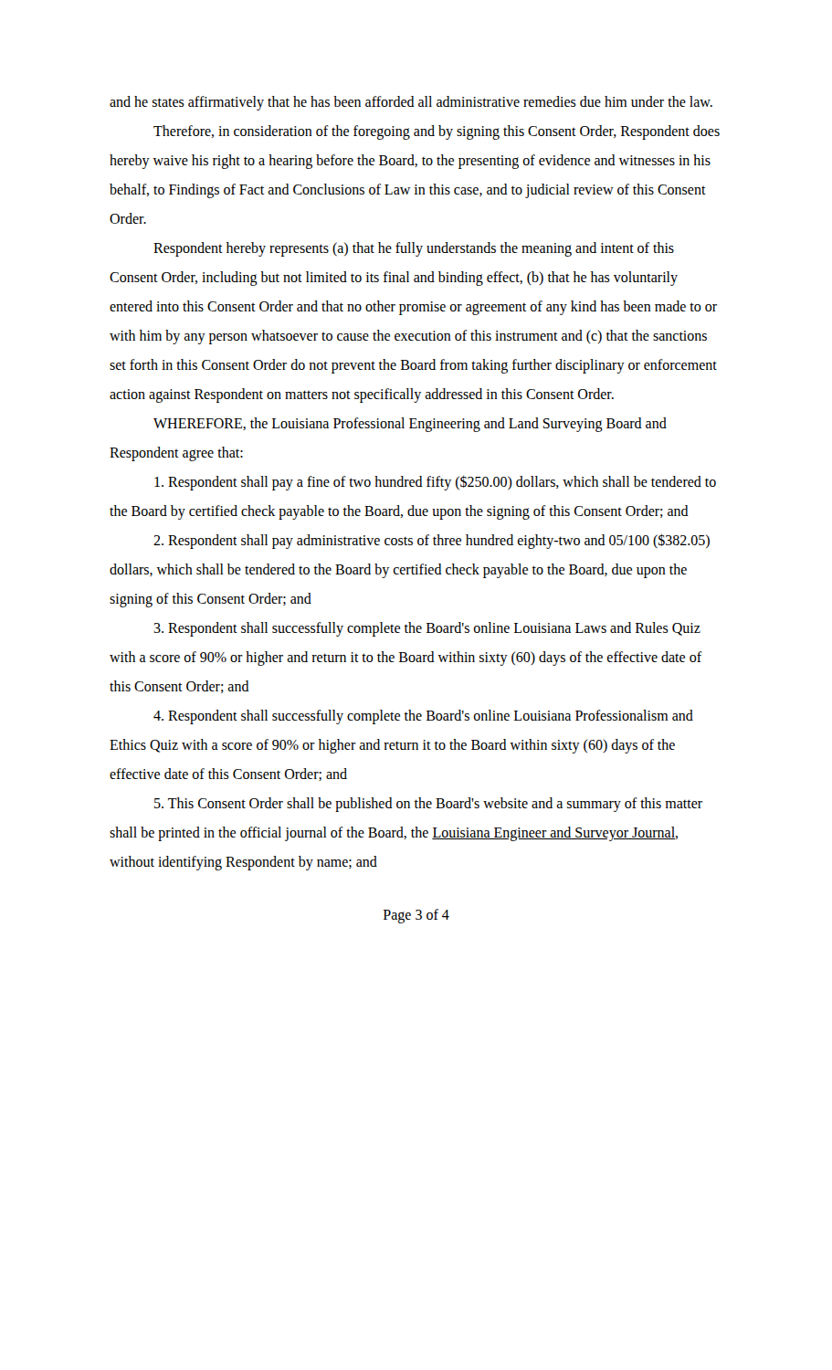and he states affirmatively that he has been afforded all administrative remedies due him under the law.
Therefore, in consideration of the foregoing and by signing this Consent Order, Respondent does hereby waive his right to a hearing before the Board, to the presenting of evidence and witnesses in his behalf, to Findings of Fact and Conclusions of Law in this case, and to judicial review of this Consent Order.
Respondent hereby represents (a) that he fully understands the meaning and intent of this Consent Order, including but not limited to its final and binding effect, (b) that he has voluntarily entered into this Consent Order and that no other promise or agreement of any kind has been made to or with him by any person whatsoever to cause the execution of this instrument and (c) that the sanctions set forth in this Consent Order do not prevent the Board from taking further disciplinary or enforcement action against Respondent on matters not specifically addressed in this Consent Order.
WHEREFORE, the Louisiana Professional Engineering and Land Surveying Board and Respondent agree that:
1. Respondent shall pay a fine of two hundred fifty ($250.00) dollars, which shall be tendered to the Board by certified check payable to the Board, due upon the signing of this Consent Order; and
2. Respondent shall pay administrative costs of three hundred eighty-two and 05/100 ($382.05) dollars, which shall be tendered to the Board by certified check payable to the Board, due upon the signing of this Consent Order; and
3. Respondent shall successfully complete the Board's online Louisiana Laws and Rules Quiz with a score of 90% or higher and return it to the Board within sixty (60) days of the effective date of this Consent Order; and
4. Respondent shall successfully complete the Board's online Louisiana Professionalism and Ethics Quiz with a score of 90% or higher and return it to the Board within sixty (60) days of the effective date of this Consent Order; and
5. This Consent Order shall be published on the Board's website and a summary of this matter shall be printed in the official journal of the Board, the Louisiana Engineer and Surveyor Journal, without identifying Respondent by name; and
Page 3 of 4